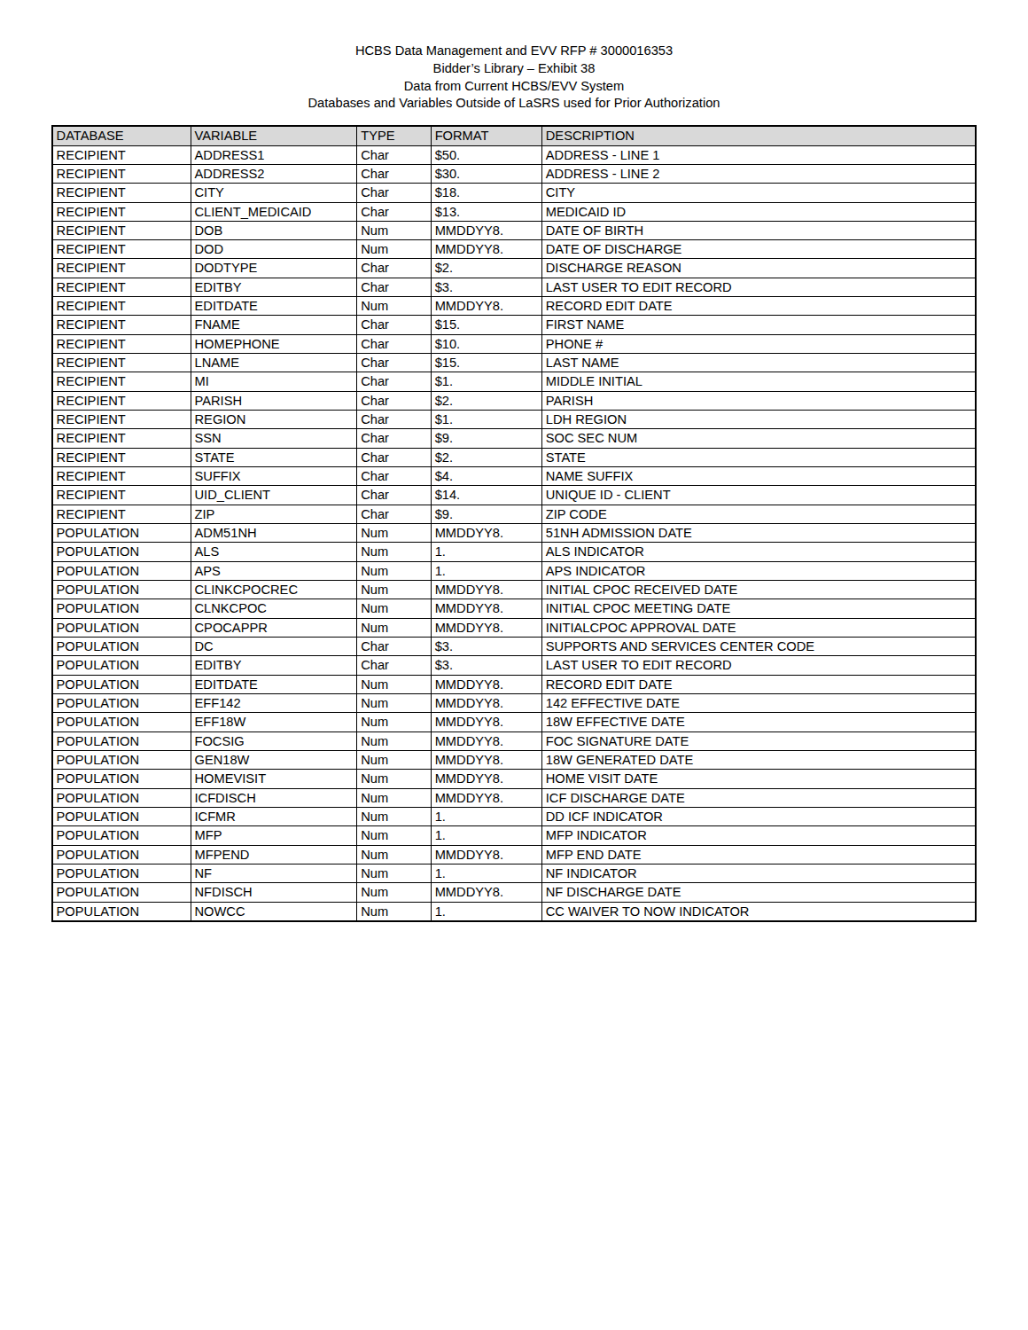HCBS Data Management and EVV RFP # 3000016353
Bidder’s Library – Exhibit 38
Data from Current HCBS/EVV System
Databases and Variables Outside of LaSRS used for Prior Authorization
Databases and Variables Outside of LaSRS used for Prior Authorization
| DATABASE | VARIABLE | TYPE | FORMAT | DESCRIPTION |
| --- | --- | --- | --- | --- |
| RECIPIENT | ADDRESS1 | Char | $50. | ADDRESS - LINE 1 |
| RECIPIENT | ADDRESS2 | Char | $30. | ADDRESS - LINE 2 |
| RECIPIENT | CITY | Char | $18. | CITY |
| RECIPIENT | CLIENT_MEDICAID | Char | $13. | MEDICAID ID |
| RECIPIENT | DOB | Num | MMDDYY8. | DATE OF BIRTH |
| RECIPIENT | DOD | Num | MMDDYY8. | DATE OF DISCHARGE |
| RECIPIENT | DODTYPE | Char | $2. | DISCHARGE REASON |
| RECIPIENT | EDITBY | Char | $3. | LAST USER TO EDIT RECORD |
| RECIPIENT | EDITDATE | Num | MMDDYY8. | RECORD EDIT DATE |
| RECIPIENT | FNAME | Char | $15. | FIRST NAME |
| RECIPIENT | HOMEPHONE | Char | $10. | PHONE # |
| RECIPIENT | LNAME | Char | $15. | LAST NAME |
| RECIPIENT | MI | Char | $1. | MIDDLE INITIAL |
| RECIPIENT | PARISH | Char | $2. | PARISH |
| RECIPIENT | REGION | Char | $1. | LDH REGION |
| RECIPIENT | SSN | Char | $9. | SOC SEC NUM |
| RECIPIENT | STATE | Char | $2. | STATE |
| RECIPIENT | SUFFIX | Char | $4. | NAME SUFFIX |
| RECIPIENT | UID_CLIENT | Char | $14. | UNIQUE ID - CLIENT |
| RECIPIENT | ZIP | Char | $9. | ZIP CODE |
| POPULATION | ADM51NH | Num | MMDDYY8. | 51NH ADMISSION DATE |
| POPULATION | ALS | Num | 1. | ALS INDICATOR |
| POPULATION | APS | Num | 1. | APS INDICATOR |
| POPULATION | CLINKCPOCREC | Num | MMDDYY8. | INITIAL CPOC RECEIVED DATE |
| POPULATION | CLNKCPOC | Num | MMDDYY8. | INITIAL CPOC MEETING DATE |
| POPULATION | CPOCAPPR | Num | MMDDYY8. | INITIALCPOC APPROVAL DATE |
| POPULATION | DC | Char | $3. | SUPPORTS AND SERVICES CENTER CODE |
| POPULATION | EDITBY | Char | $3. | LAST USER TO EDIT RECORD |
| POPULATION | EDITDATE | Num | MMDDYY8. | RECORD EDIT DATE |
| POPULATION | EFF142 | Num | MMDDYY8. | 142 EFFECTIVE DATE |
| POPULATION | EFF18W | Num | MMDDYY8. | 18W EFFECTIVE DATE |
| POPULATION | FOCSIG | Num | MMDDYY8. | FOC SIGNATURE DATE |
| POPULATION | GEN18W | Num | MMDDYY8. | 18W GENERATED DATE |
| POPULATION | HOMEVISIT | Num | MMDDYY8. | HOME VISIT DATE |
| POPULATION | ICFDISCH | Num | MMDDYY8. | ICF DISCHARGE DATE |
| POPULATION | ICFMR | Num | 1. | DD ICF INDICATOR |
| POPULATION | MFP | Num | 1. | MFP INDICATOR |
| POPULATION | MFPEND | Num | MMDDYY8. | MFP END DATE |
| POPULATION | NF | Num | 1. | NF INDICATOR |
| POPULATION | NFDISCH | Num | MMDDYY8. | NF DISCHARGE DATE |
| POPULATION | NOWCC | Num | 1. | CC WAIVER TO NOW INDICATOR |